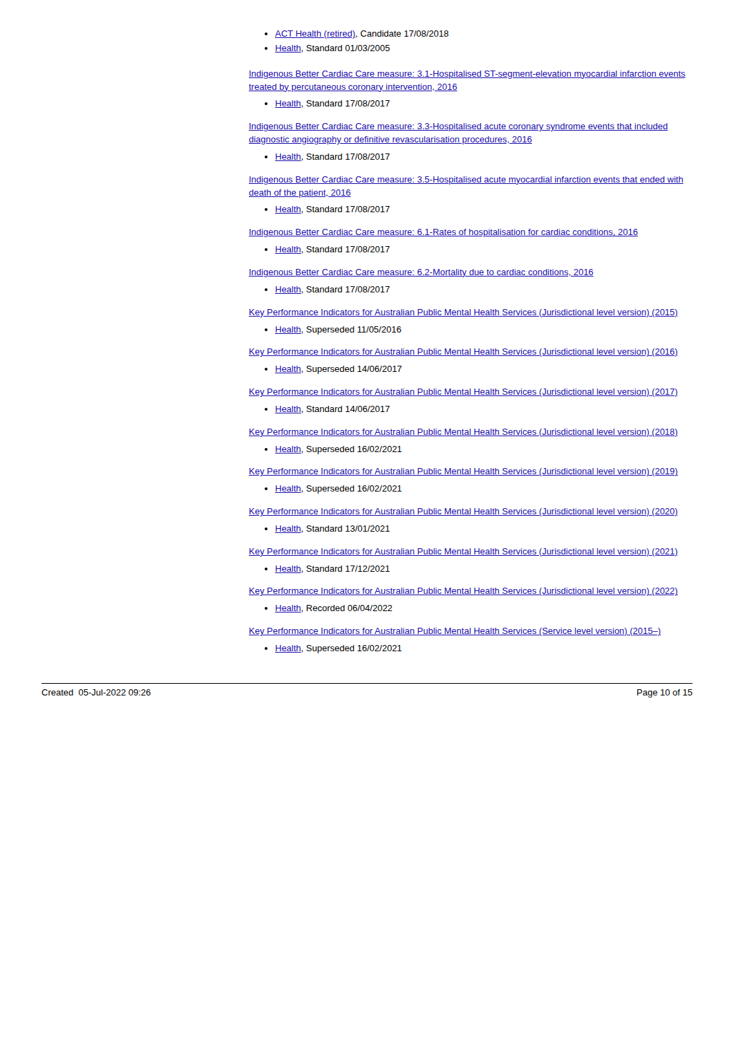ACT Health (retired), Candidate 17/08/2018
Health, Standard 01/03/2005
Indigenous Better Cardiac Care measure: 3.1-Hospitalised ST-segment-elevation myocardial infarction events treated by percutaneous coronary intervention, 2016
Health, Standard 17/08/2017
Indigenous Better Cardiac Care measure: 3.3-Hospitalised acute coronary syndrome events that included diagnostic angiography or definitive revascularisation procedures, 2016
Health, Standard 17/08/2017
Indigenous Better Cardiac Care measure: 3.5-Hospitalised acute myocardial infarction events that ended with death of the patient, 2016
Health, Standard 17/08/2017
Indigenous Better Cardiac Care measure: 6.1-Rates of hospitalisation for cardiac conditions, 2016
Health, Standard 17/08/2017
Indigenous Better Cardiac Care measure: 6.2-Mortality due to cardiac conditions, 2016
Health, Standard 17/08/2017
Key Performance Indicators for Australian Public Mental Health Services (Jurisdictional level version) (2015)
Health, Superseded 11/05/2016
Key Performance Indicators for Australian Public Mental Health Services (Jurisdictional level version) (2016)
Health, Superseded 14/06/2017
Key Performance Indicators for Australian Public Mental Health Services (Jurisdictional level version) (2017)
Health, Standard 14/06/2017
Key Performance Indicators for Australian Public Mental Health Services (Jurisdictional level version) (2018)
Health, Superseded 16/02/2021
Key Performance Indicators for Australian Public Mental Health Services (Jurisdictional level version) (2019)
Health, Superseded 16/02/2021
Key Performance Indicators for Australian Public Mental Health Services (Jurisdictional level version) (2020)
Health, Standard 13/01/2021
Key Performance Indicators for Australian Public Mental Health Services (Jurisdictional level version) (2021)
Health, Standard 17/12/2021
Key Performance Indicators for Australian Public Mental Health Services (Jurisdictional level version) (2022)
Health, Recorded 06/04/2022
Key Performance Indicators for Australian Public Mental Health Services (Service level version) (2015–)
Health, Superseded 16/02/2021
Created 05-Jul-2022 09:26 Page 10 of 15